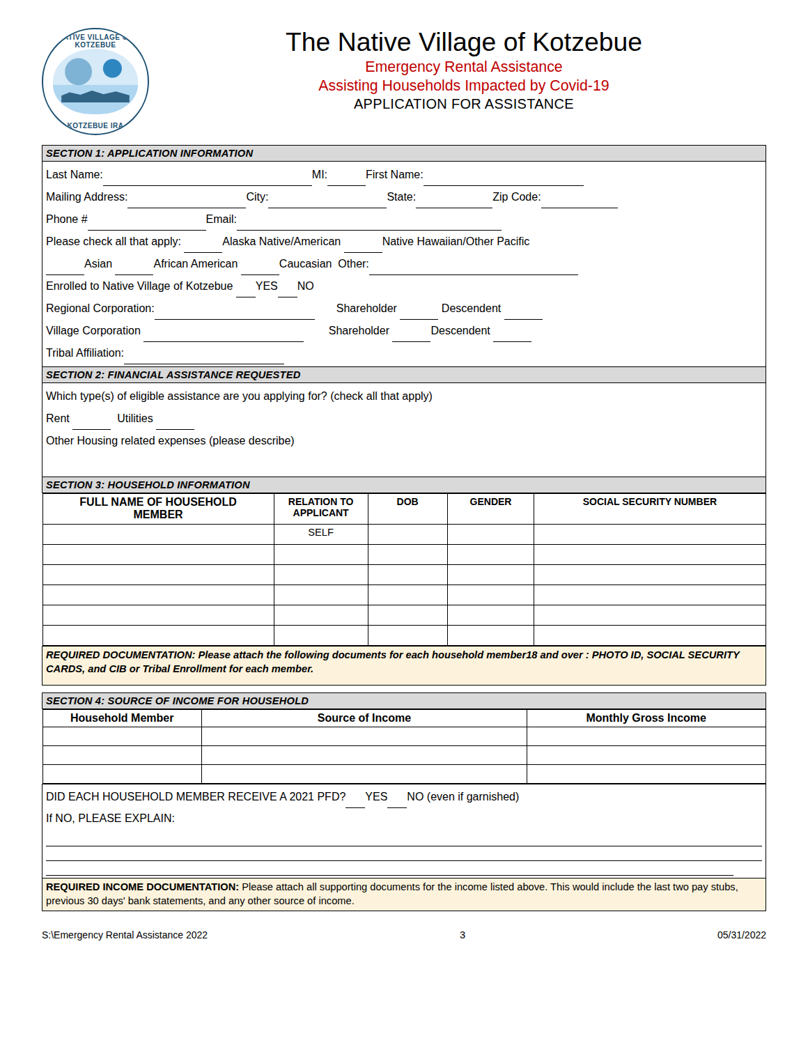NATIVE VILLAGE OF KOTZEBUE KOTZEBUE IRA
The Native Village of Kotzebue
Emergency Rental Assistance
Assisting Households Impacted by Covid-19
APPLICATION FOR ASSISTANCE
| SECTION 1: APPLICATION INFORMATION |
| Last Name: MI: First Name: Mailing Address: City: State: Zip Code: Phone # Email: Please check all that apply: Alaska Native/American Native Hawaiian/Other Pacific Asian African American Caucasian Other: Enrolled to Native Village of Kotzebue YES NO Regional Corporation: Shareholder Descendent Village Corporation Shareholder Descendent Tribal Affiliation: |
| SECTION 2: FINANCIAL ASSISTANCE REQUESTED |
| Which type(s) of eligible assistance are you applying for? (check all that apply) Rent Utilities Other Housing related expenses (please describe) |
| SECTION 3: HOUSEHOLD INFORMATION |
| / FULL NAME OF HOUSEHOLD MEMBER / RELATION TO APPLICANT / DOB / GENDER / SOCIAL SECURITY NUMBER / / --- / --- / --- / --- / --- / / / SELF / / / / |
| REQUIRED DOCUMENTATION: Please attach the following documents for each household member18 and over : PHOTO ID, SOCIAL SECURITY CARDS, and CIB or Tribal Enrollment for each member. |
| SECTION 4: SOURCE OF INCOME FOR HOUSEHOLD |
| / Household Member / Source of Income / Monthly Gross Income / / --- / --- / --- / |
| DID EACH HOUSEHOLD MEMBER RECEIVE A 2021 PFD? YES NO (even if garnished) If NO, PLEASE EXPLAIN: |
| REQUIRED INCOME DOCUMENTATION: Please attach all supporting documents for the income listed above. This would include the last two pay stubs, previous 30 days' bank statements, and any other source of income. |
S:\Emergency Rental Assistance 2022
3
05/31/2022